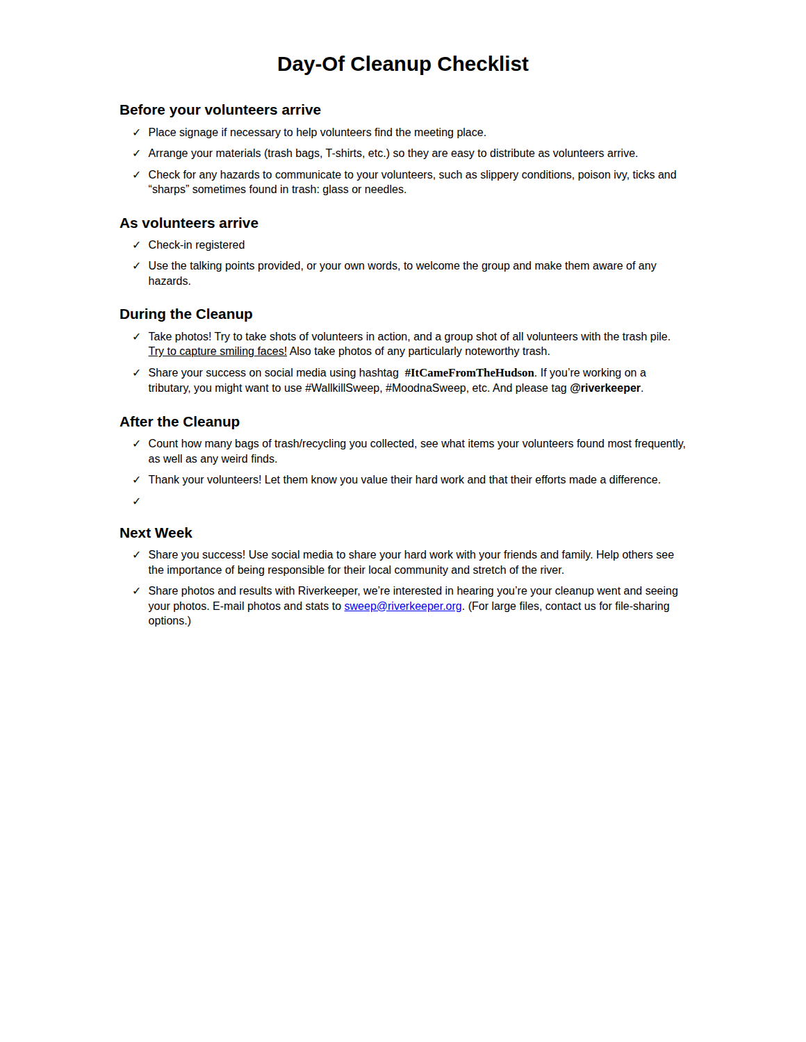Day-Of Cleanup Checklist
Before your volunteers arrive
Place signage if necessary to help volunteers find the meeting place.
Arrange your materials (trash bags, T-shirts, etc.) so they are easy to distribute as volunteers arrive.
Check for any hazards to communicate to your volunteers, such as slippery conditions, poison ivy, ticks and “sharps” sometimes found in trash: glass or needles.
As volunteers arrive
Check-in registered
Use the talking points provided, or your own words, to welcome the group and make them aware of any hazards.
During the Cleanup
Take photos! Try to take shots of volunteers in action, and a group shot of all volunteers with the trash pile. Try to capture smiling faces! Also take photos of any particularly noteworthy trash.
Share your success on social media using hashtag #ItCameFromTheHudson. If you’re working on a tributary, you might want to use #WallkillSweep, #MoodnaSweep, etc. And please tag @riverkeeper.
After the Cleanup
Count how many bags of trash/recycling you collected, see what items your volunteers found most frequently, as well as any weird finds.
Thank your volunteers! Let them know you value their hard work and that their efforts made a difference.
Next Week
Share you success! Use social media to share your hard work with your friends and family. Help others see the importance of being responsible for their local community and stretch of the river.
Share photos and results with Riverkeeper, we’re interested in hearing you’re your cleanup went and seeing your photos. E-mail photos and stats to sweep@riverkeeper.org. (For large files, contact us for file-sharing options.)